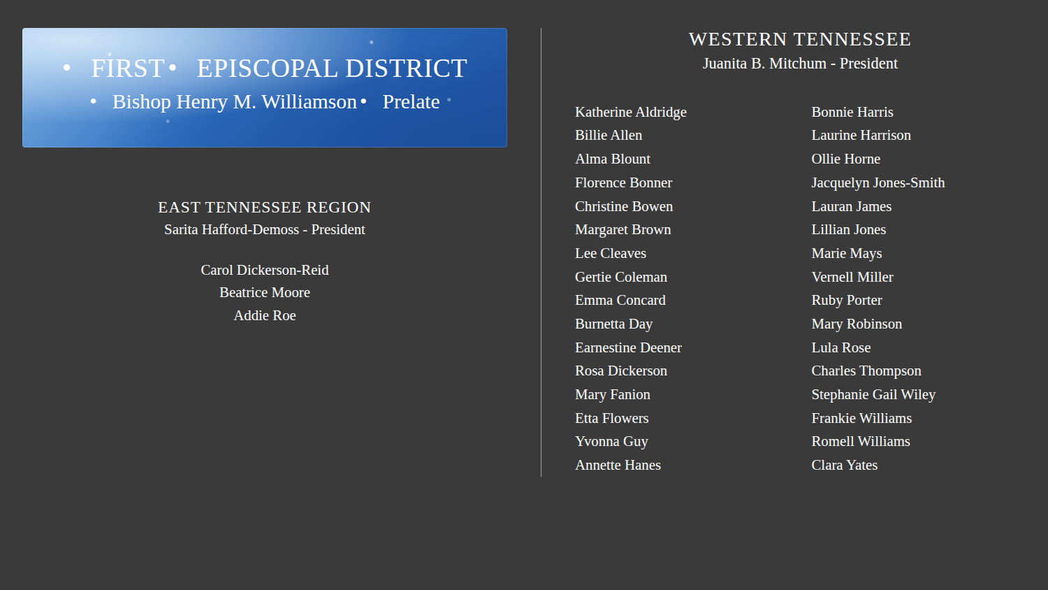FIRST
EPISCOPAL DISTRICT
Bishop Henry M. Williamson
Prelate
East Tennessee Region
Sarita Hafford-Demoss - President
Carol Dickerson-Reid
Beatrice Moore
Addie Roe
Western Tennessee
Juanita B. Mitchum - President
Katherine Aldridge
Billie Allen
Alma Blount
Florence Bonner
Christine Bowen
Margaret Brown
Lee Cleaves
Gertie Coleman
Emma Concard
Burnetta Day
Earnestine Deener
Rosa Dickerson
Mary Fanion
Etta Flowers
Yvonna Guy
Annette Hanes
Bonnie Harris
Laurine Harrison
Ollie Horne
Jacquelyn Jones-Smith
Lauran James
Lillian Jones
Marie Mays
Vernell Miller
Ruby Porter
Mary Robinson
Lula Rose
Charles Thompson
Stephanie Gail Wiley
Frankie Williams
Romell Williams
Clara Yates